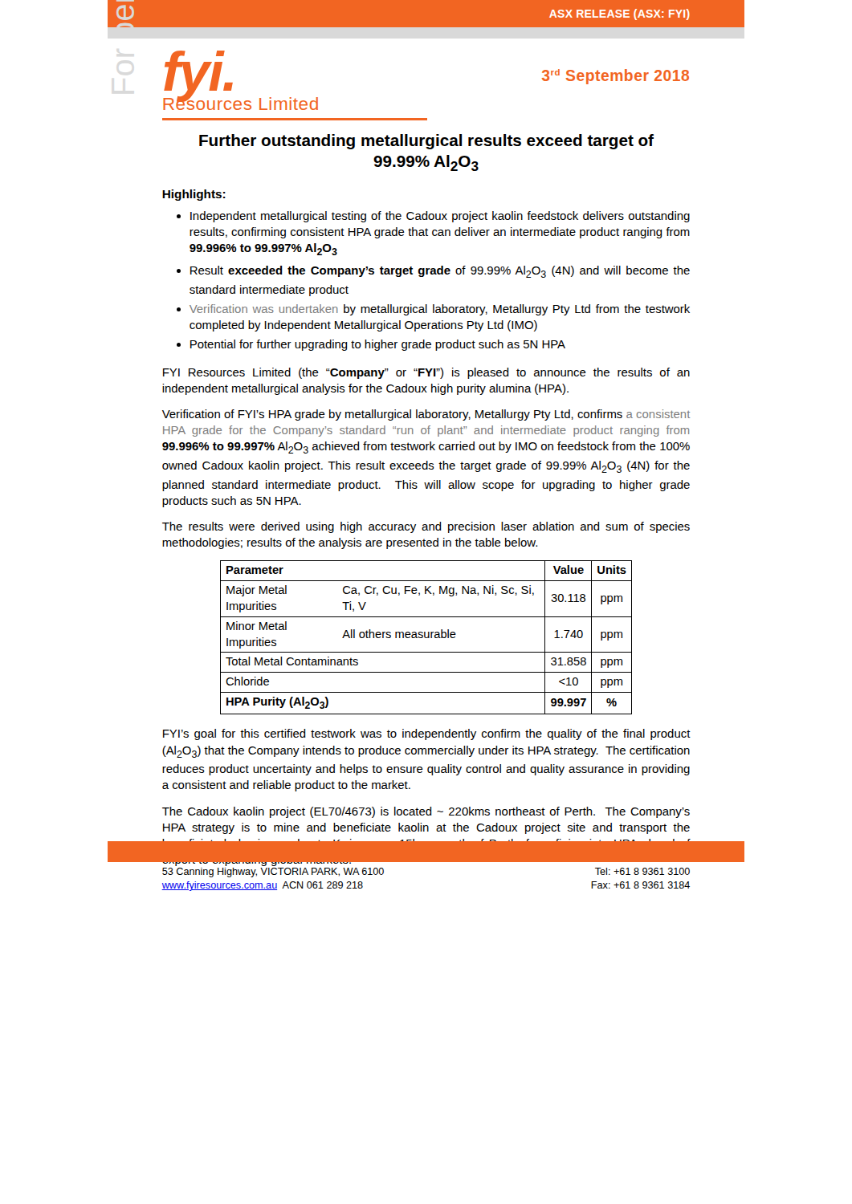ASX RELEASE (ASX: FYI)
For personal use only
fyi.
Resources Limited
3rd September 2018
Further outstanding metallurgical results exceed target of
99.99% Al2O3
Highlights:
Independent metallurgical testing of the Cadoux project kaolin feedstock delivers outstanding results, confirming consistent HPA grade that can deliver an intermediate product ranging from 99.996% to 99.997% Al2O3
Result exceeded the Company’s target grade of 99.99% Al2O3 (4N) and will become the standard intermediate product
Verification was undertaken by metallurgical laboratory, Metallurgy Pty Ltd from the testwork completed by Independent Metallurgical Operations Pty Ltd (IMO)
Potential for further upgrading to higher grade product such as 5N HPA
FYI Resources Limited (the “Company” or “FYI”) is pleased to announce the results of an independent metallurgical analysis for the Cadoux high purity alumina (HPA).
Verification of FYI’s HPA grade by metallurgical laboratory, Metallurgy Pty Ltd, confirms a consistent HPA grade for the Company’s standard “run of plant” and intermediate product ranging from 99.996% to 99.997% Al2O3 achieved from testwork carried out by IMO on feedstock from the 100% owned Cadoux kaolin project. This result exceeds the target grade of 99.99% Al2O3 (4N) for the planned standard intermediate product. This will allow scope for upgrading to higher grade products such as 5N HPA.
The results were derived using high accuracy and precision laser ablation and sum of species methodologies; results of the analysis are presented in the table below.
| Parameter | Value | Units |
| --- | --- | --- |
| Major Metal Impurities | Ca, Cr, Cu, Fe, K, Mg, Na, Ni, Sc, Si, Ti, V | 30.118 | ppm |
| Minor Metal Impurities | All others measurable | 1.740 | ppm |
| Total Metal Contaminants | 31.858 | ppm |
| Chloride | <10 | ppm |
| HPA Purity (Al 2 O 3 ) | 99.997 | % |
FYI’s goal for this certified testwork was to independently confirm the quality of the final product (Al2O3) that the Company intends to produce commercially under its HPA strategy. The certification reduces product uncertainty and helps to ensure quality control and quality assurance in providing a consistent and reliable product to the market.
The Cadoux kaolin project (EL70/4673) is located ~ 220kms northeast of Perth. The Company’s HPA strategy is to mine and beneficiate kaolin at the Cadoux project site and transport the beneficiated aluminous clay to Kwinana, ~ 15kms south of Perth, for refining into HPA ahead of export to expanding global markets.
53 Canning Highway, VICTORIA PARK, WA 6100
www.fyiresources.com.au ACN 061 289 218
Tel: +61 8 9361 3100
Fax: +61 8 9361 3184